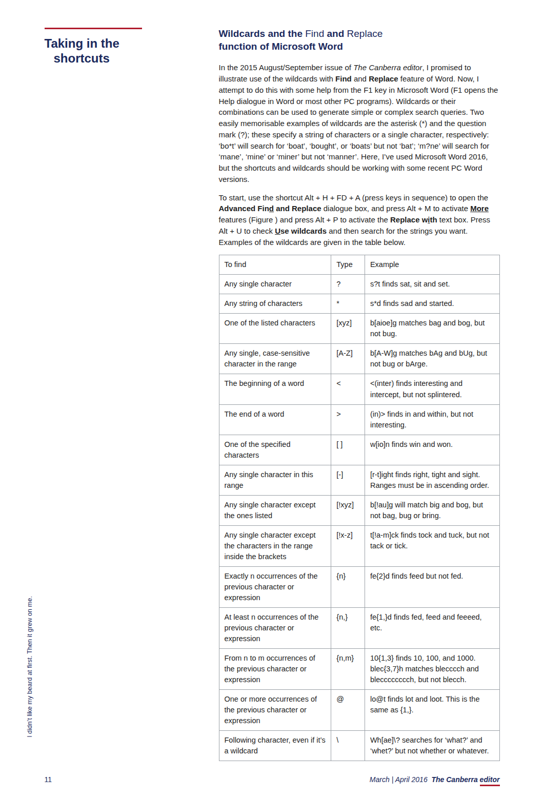I didn’t like my beard at first. Then it grew on me.
Taking in theshortcuts
Wildcards and the Find and Replace
function of Microsoft Word
In the 2015 August/September issue of The Canberra editor, I promised to illustrate use of the wildcards with Find and Replace feature of Word. Now, I attempt to do this with some help from the F1 key in Microsoft Word (F1 opens the Help dialogue in Word or most other PC programs). Wildcards or their combinations can be used to generate simple or complex search queries. Two easily memorisable examples of wildcards are the asterisk (*) and the question mark (?); these specify a string of characters or a single character, respectively: ‘bo*t’ will search for ‘boat’, ‘bought’, or ‘boats’ but not ‘bat’; ‘m?ne’ will search for ‘mane’, ‘mine’ or ‘miner’ but not ‘manner’. Here, I’ve used Microsoft Word 2016, but the shortcuts and wildcards should be working with some recent PC Word versions.
To start, use the shortcut Alt + H + FD + A (press keys in sequence) to open the Advanced Find and Replace dialogue box, and press Alt + M to activate More features (Figure ) and press Alt + P to activate the Replace with text box. Press Alt + U to check Use wildcards and then search for the strings you want. Examples of the wildcards are given in the table below.
| To find | Type | Example |
| --- | --- | --- |
| Any single character | ? | s?t finds sat, sit and set. |
| Any string of characters | * | s*d finds sad and started. |
| One of the listed characters | [xyz] | b[aioe]g matches bag and bog, but not bug. |
| Any single, case-sensitive character in the range | [A-Z] | b[A-W]g matches bAg and bUg, but not bug or bArge. |
| The beginning of a word | < | <(inter) finds interesting and intercept, but not splintered. |
| The end of a word | > | (in)> finds in and within, but not interesting. |
| One of the specified characters | [ ] | w[io]n finds win and won. |
| Any single character in this range | [-] | [r-t]ight finds right, tight and sight. Ranges must be in ascending order. |
| Any single character except the ones listed | [!xyz] | b[!au]g will match big and bog, but not bag, bug or bring. |
| Any single character except the characters in the range inside the brackets | [!x-z] | t[!a-m]ck finds tock and tuck, but not tack or tick. |
| Exactly n occurrences of the previous character or expression | {n} | fe{2}d finds feed but not fed. |
| At least n occurrences of the previous character or expression | {n,} | fe{1,}d finds fed, feed and feeeed, etc. |
| From n to m occurrences of the previous character or expression | {n,m} | 10{1,3} finds 10, 100, and 1000. blec{3,7}h matches blecccch and blecccccccch, but not blecch. |
| One or more occurrences of the previous character or expression | @ | lo@t finds lot and loot. This is the same as {1,}. |
| Following character, even if it’s a wildcard | \ | Wh[ae]\? searches for ‘what?’ and ‘whet?’ but not whether or whatever. |
11
March | April 2016 The Canberra editor